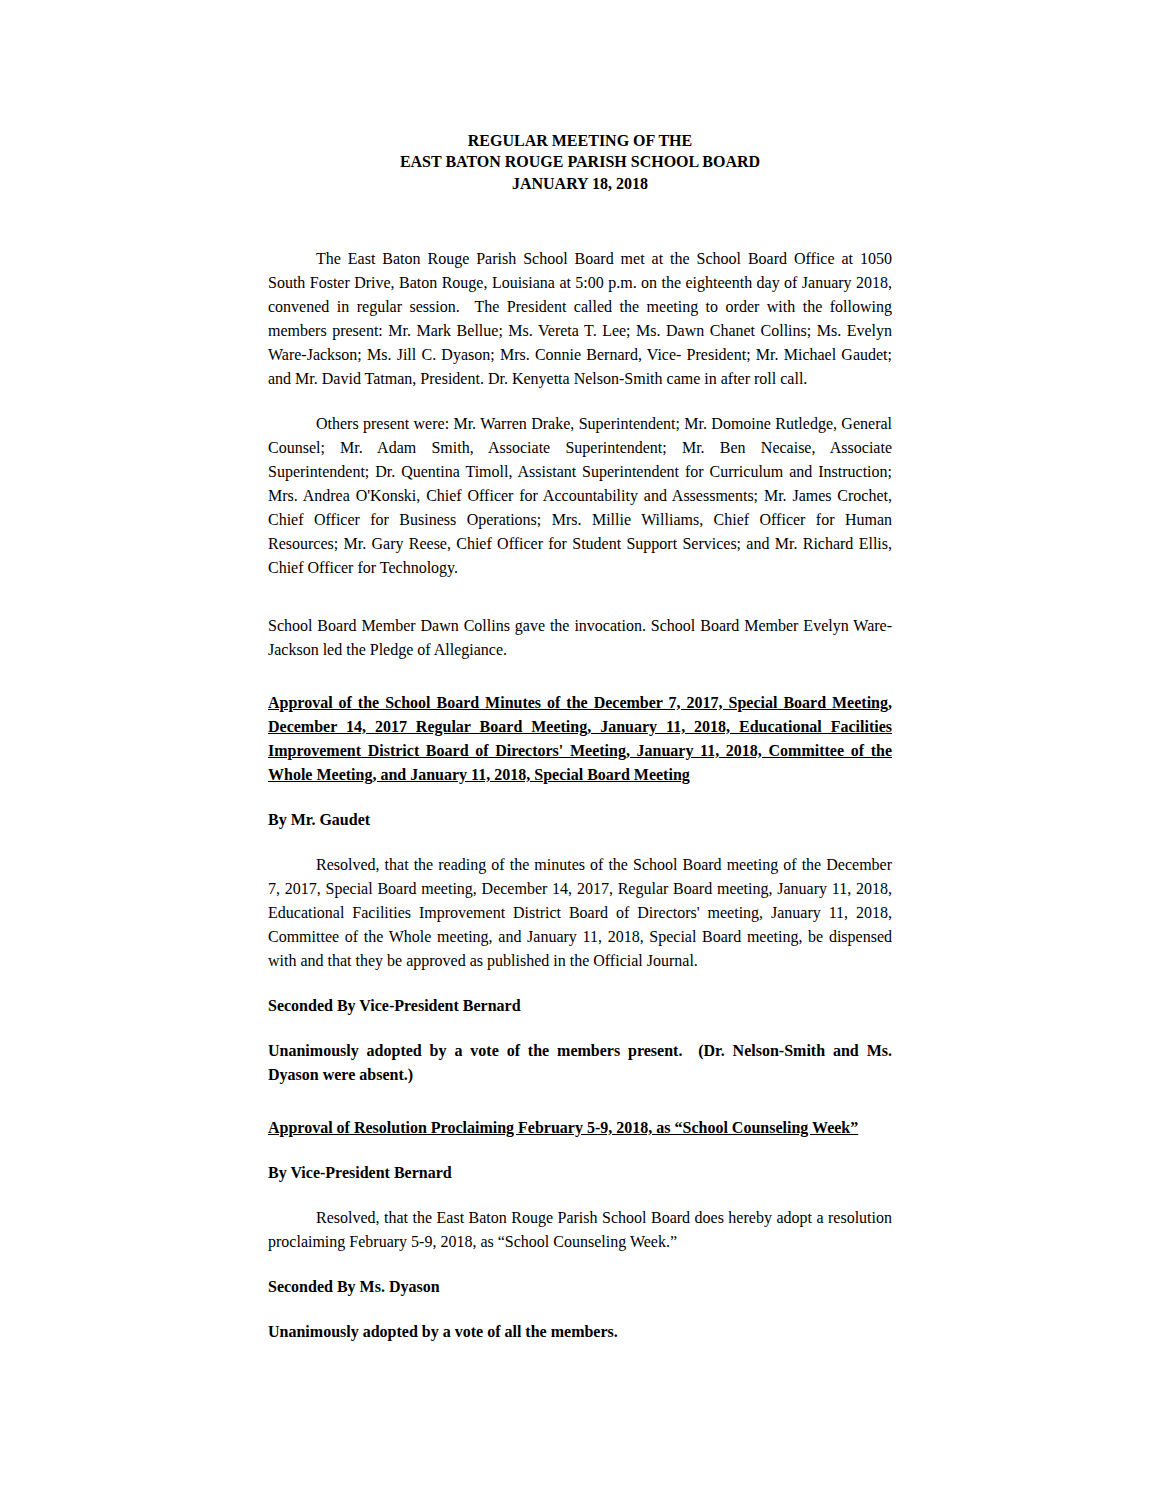REGULAR MEETING OF THE
EAST BATON ROUGE PARISH SCHOOL BOARD
JANUARY 18, 2018
The East Baton Rouge Parish School Board met at the School Board Office at 1050 South Foster Drive, Baton Rouge, Louisiana at 5:00 p.m. on the eighteenth day of January 2018, convened in regular session. The President called the meeting to order with the following members present: Mr. Mark Bellue; Ms. Vereta T. Lee; Ms. Dawn Chanet Collins; Ms. Evelyn Ware-Jackson; Ms. Jill C. Dyason; Mrs. Connie Bernard, Vice- President; Mr. Michael Gaudet; and Mr. David Tatman, President. Dr. Kenyetta Nelson-Smith came in after roll call.
Others present were: Mr. Warren Drake, Superintendent; Mr. Domoine Rutledge, General Counsel; Mr. Adam Smith, Associate Superintendent; Mr. Ben Necaise, Associate Superintendent; Dr. Quentina Timoll, Assistant Superintendent for Curriculum and Instruction; Mrs. Andrea O'Konski, Chief Officer for Accountability and Assessments; Mr. James Crochet, Chief Officer for Business Operations; Mrs. Millie Williams, Chief Officer for Human Resources; Mr. Gary Reese, Chief Officer for Student Support Services; and Mr. Richard Ellis, Chief Officer for Technology.
School Board Member Dawn Collins gave the invocation. School Board Member Evelyn Ware-Jackson led the Pledge of Allegiance.
Approval of the School Board Minutes of the December 7, 2017, Special Board Meeting, December 14, 2017 Regular Board Meeting, January 11, 2018, Educational Facilities Improvement District Board of Directors' Meeting, January 11, 2018, Committee of the Whole Meeting, and January 11, 2018, Special Board Meeting
By Mr. Gaudet
Resolved, that the reading of the minutes of the School Board meeting of the December 7, 2017, Special Board meeting, December 14, 2017, Regular Board meeting, January 11, 2018, Educational Facilities Improvement District Board of Directors' meeting, January 11, 2018, Committee of the Whole meeting, and January 11, 2018, Special Board meeting, be dispensed with and that they be approved as published in the Official Journal.
Seconded By Vice-President Bernard
Unanimously adopted by a vote of the members present. (Dr. Nelson-Smith and Ms. Dyason were absent.)
Approval of Resolution Proclaiming February 5-9, 2018, as “School Counseling Week”
By Vice-President Bernard
Resolved, that the East Baton Rouge Parish School Board does hereby adopt a resolution proclaiming February 5-9, 2018, as “School Counseling Week.”
Seconded By Ms. Dyason
Unanimously adopted by a vote of all the members.